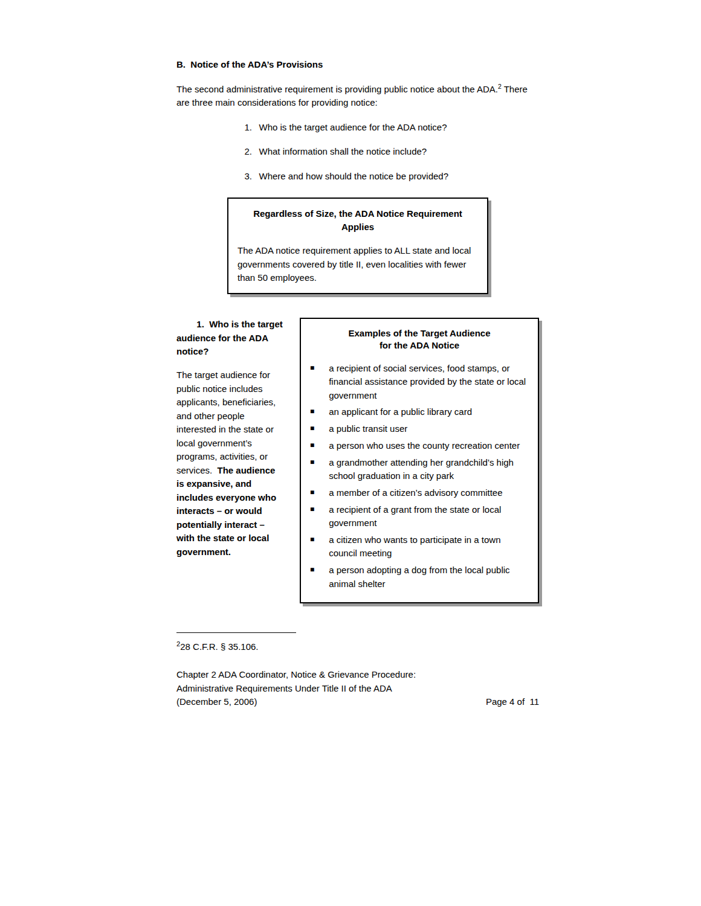B. Notice of the ADA’s Provisions
The second administrative requirement is providing public notice about the ADA.2 There are three main considerations for providing notice:
1. Who is the target audience for the ADA notice?
2. What information shall the notice include?
3. Where and how should the notice be provided?
Regardless of Size, the ADA Notice Requirement Applies
The ADA notice requirement applies to ALL state and local governments covered by title II, even localities with fewer than 50 employees.
1. Who is the target audience for the ADA notice?
The target audience for public notice includes applicants, beneficiaries, and other people interested in the state or local government’s programs, activities, or services. The audience is expansive, and includes everyone who interacts – or would potentially interact – with the state or local government.
Examples of the Target Audience
for the ADA Notice
■a recipient of social services, food stamps, or financial assistance provided by the state or local government
■an applicant for a public library card
■a public transit user
■a person who uses the county recreation center
■a grandmother attending her grandchild’s high school graduation in a city park
■a member of a citizen’s advisory committee
■a recipient of a grant from the state or local government
■a citizen who wants to participate in a town council meeting
■a person adopting a dog from the local public animal shelter
228 C.F.R. § 35.106.
Chapter 2 ADA Coordinator, Notice & Grievance Procedure:
Administrative Requirements Under Title II of the ADA
(December 5, 2006) Page 4 of 11